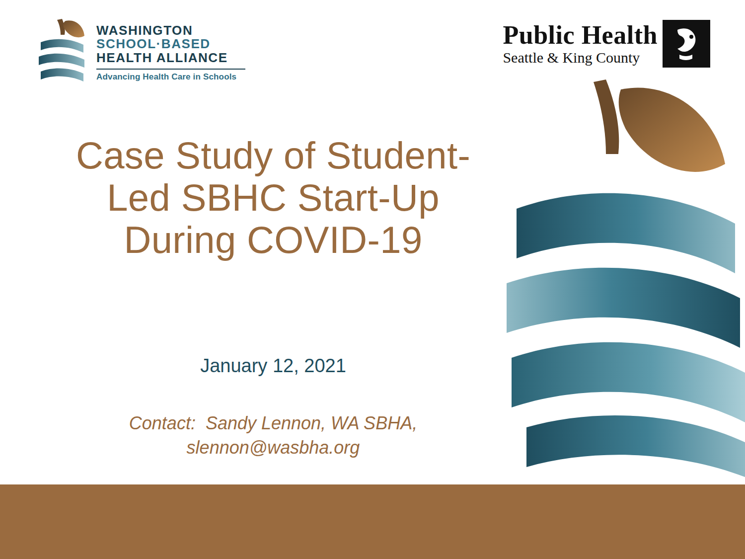Washington
School·Based
Health Alliance
Advancing Health Care in Schools
Public Health
Seattle & King County
Case Study of Student-Led SBHC Start-Up During COVID-19
January 12, 2021
Contact: Sandy Lennon, WA SBHA,
slennon@wasbha.org